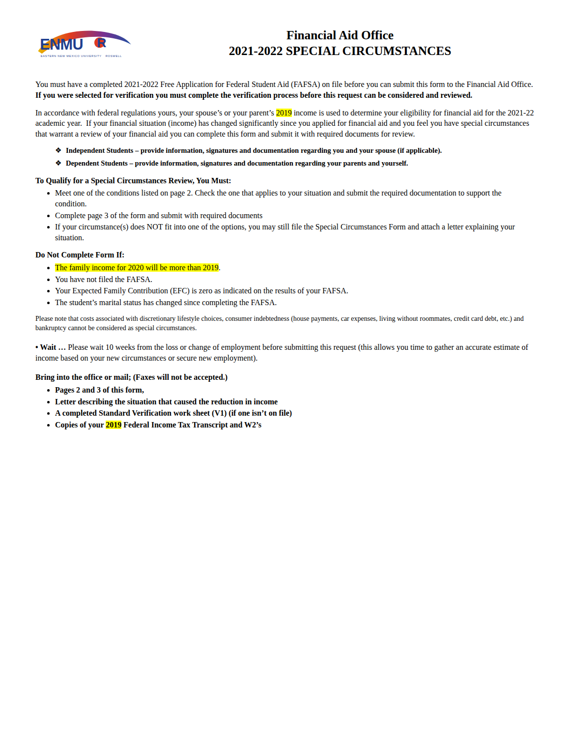ENMU R EASTERN NEW MEXICO UNIVERSITY ROSWELL
Financial Aid Office
2021-2022 SPECIAL CIRCUMSTANCES
You must have a completed 2021-2022 Free Application for Federal Student Aid (FAFSA) on file before you can submit this form to the Financial Aid Office. If you were selected for verification you must complete the verification process before this request can be considered and reviewed.
In accordance with federal regulations yours, your spouse’s or your parent’s 2019 income is used to determine your eligibility for financial aid for the 2021-22 academic year. If your financial situation (income) has changed significantly since you applied for financial aid and you feel you have special circumstances that warrant a review of your financial aid you can complete this form and submit it with required documents for review.
Independent Students – provide information, signatures and documentation regarding you and your spouse (if applicable).
Dependent Students – provide information, signatures and documentation regarding your parents and yourself.
To Qualify for a Special Circumstances Review, You Must:
Meet one of the conditions listed on page 2. Check the one that applies to your situation and submit the required documentation to support the condition.
Complete page 3 of the form and submit with required documents
If your circumstance(s) does NOT fit into one of the options, you may still file the Special Circumstances Form and attach a letter explaining your situation.
Do Not Complete Form If:
The family income for 2020 will be more than 2019.
You have not filed the FAFSA.
Your Expected Family Contribution (EFC) is zero as indicated on the results of your FAFSA.
The student’s marital status has changed since completing the FAFSA.
Please note that costs associated with discretionary lifestyle choices, consumer indebtedness (house payments, car expenses, living without roommates, credit card debt, etc.) and bankruptcy cannot be considered as special circumstances.
• Wait … Please wait 10 weeks from the loss or change of employment before submitting this request (this allows you time to gather an accurate estimate of income based on your new circumstances or secure new employment).
Bring into the office or mail; (Faxes will not be accepted.)
Pages 2 and 3 of this form,
Letter describing the situation that caused the reduction in income
A completed Standard Verification work sheet (V1) (if one isn’t on file)
Copies of your 2019 Federal Income Tax Transcript and W2’s